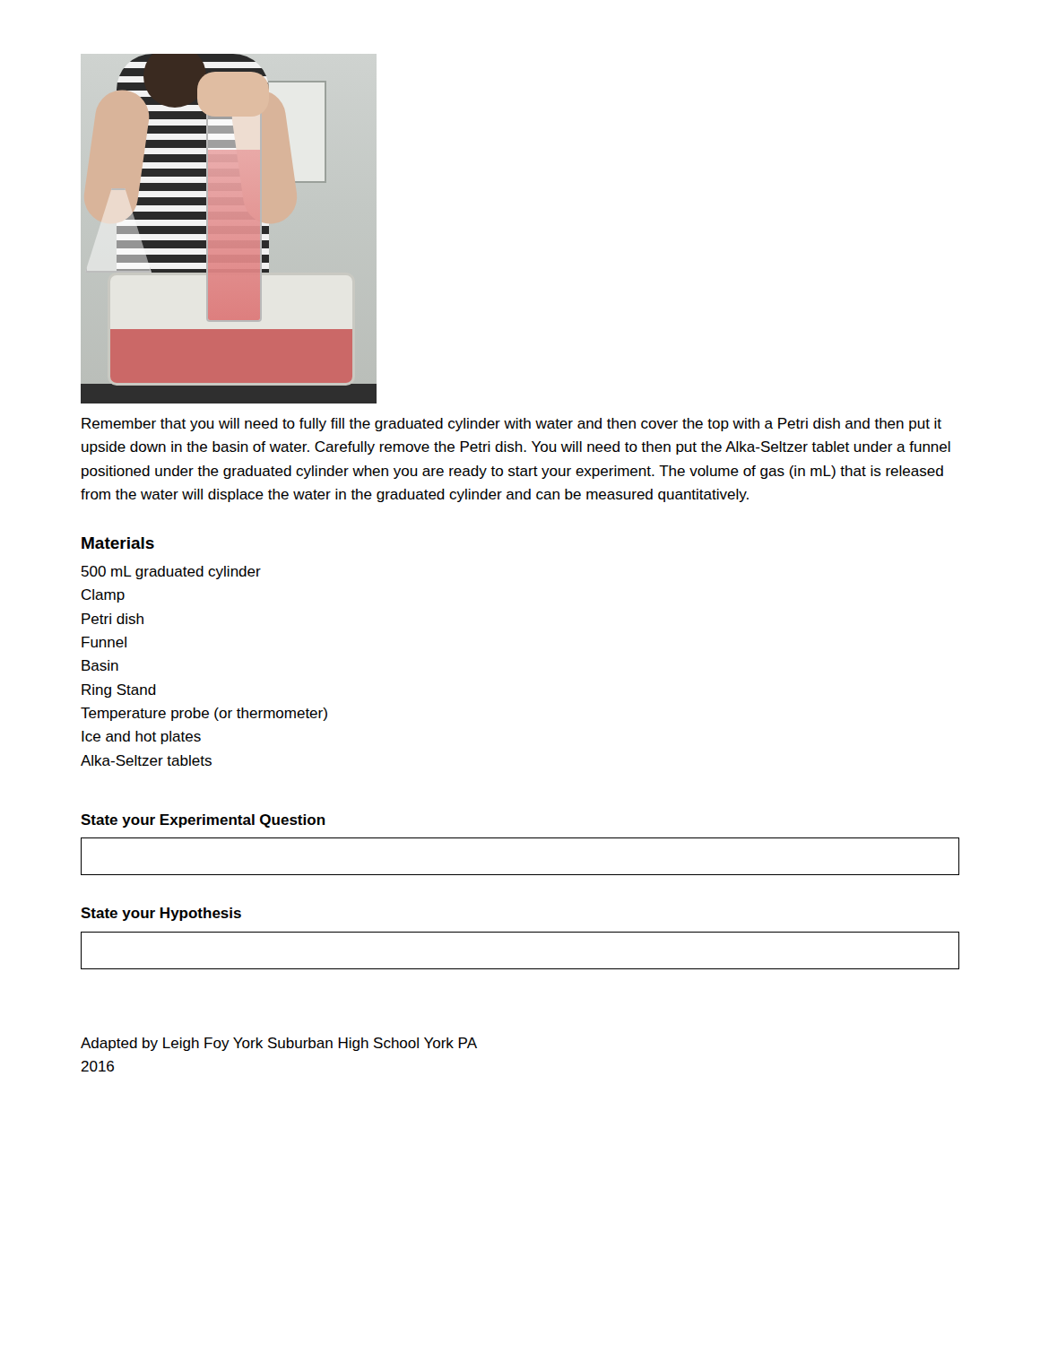Remember that you will need to fully fill the graduated cylinder with water and then cover the top with a Petri dish and then put it upside down in the basin of water. Carefully remove the Petri dish. You will need to then put the Alka-Seltzer tablet under a funnel positioned under the graduated cylinder when you are ready to start your experiment. The volume of gas (in mL) that is released from the water will displace the water in the graduated cylinder and can be measured quantitatively.
Materials
500 mL graduated cylinder
Clamp
Petri dish
Funnel
Basin
Ring Stand
Temperature probe (or thermometer)
Ice and hot plates
Alka-Seltzer tablets
State your Experimental Question
State your Hypothesis
Adapted by Leigh Foy York Suburban High School York PA
2016